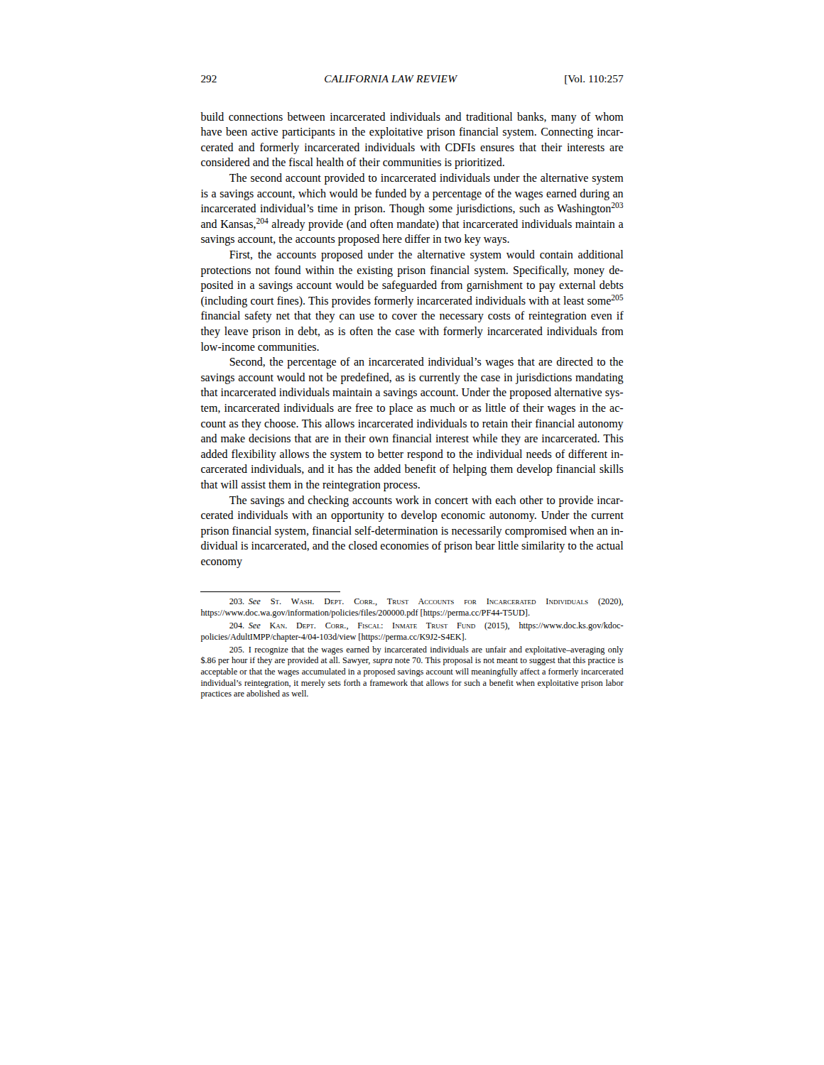292 CALIFORNIA LAW REVIEW [Vol. 110:257
build connections between incarcerated individuals and traditional banks, many of whom have been active participants in the exploitative prison financial system. Connecting incarcerated and formerly incarcerated individuals with CDFIs ensures that their interests are considered and the fiscal health of their communities is prioritized.
The second account provided to incarcerated individuals under the alternative system is a savings account, which would be funded by a percentage of the wages earned during an incarcerated individual’s time in prison. Though some jurisdictions, such as Washington203 and Kansas,204 already provide (and often mandate) that incarcerated individuals maintain a savings account, the accounts proposed here differ in two key ways.
First, the accounts proposed under the alternative system would contain additional protections not found within the existing prison financial system. Specifically, money deposited in a savings account would be safeguarded from garnishment to pay external debts (including court fines). This provides formerly incarcerated individuals with at least some205 financial safety net that they can use to cover the necessary costs of reintegration even if they leave prison in debt, as is often the case with formerly incarcerated individuals from low-income communities.
Second, the percentage of an incarcerated individual’s wages that are directed to the savings account would not be predefined, as is currently the case in jurisdictions mandating that incarcerated individuals maintain a savings account. Under the proposed alternative system, incarcerated individuals are free to place as much or as little of their wages in the account as they choose. This allows incarcerated individuals to retain their financial autonomy and make decisions that are in their own financial interest while they are incarcerated. This added flexibility allows the system to better respond to the individual needs of different incarcerated individuals, and it has the added benefit of helping them develop financial skills that will assist them in the reintegration process.
The savings and checking accounts work in concert with each other to provide incarcerated individuals with an opportunity to develop economic autonomy. Under the current prison financial system, financial self-determination is necessarily compromised when an individual is incarcerated, and the closed economies of prison bear little similarity to the actual economy
203. See St. Wash. Dept. Corr., Trust Accounts for Incarcerated Individuals (2020), https://www.doc.wa.gov/information/policies/files/200000.pdf [https://perma.cc/PF44-T5UD].
204. See Kan. Dept. Corr., Fiscal: Inmate Trust Fund (2015), https://www.doc.ks.gov/kdoc-policies/AdultIMPP/chapter-4/04-103d/view [https://perma.cc/K9J2-S4EK].
205. I recognize that the wages earned by incarcerated individuals are unfair and exploitative–averaging only $.86 per hour if they are provided at all. Sawyer, supra note 70. This proposal is not meant to suggest that this practice is acceptable or that the wages accumulated in a proposed savings account will meaningfully affect a formerly incarcerated individual’s reintegration, it merely sets forth a framework that allows for such a benefit when exploitative prison labor practices are abolished as well.